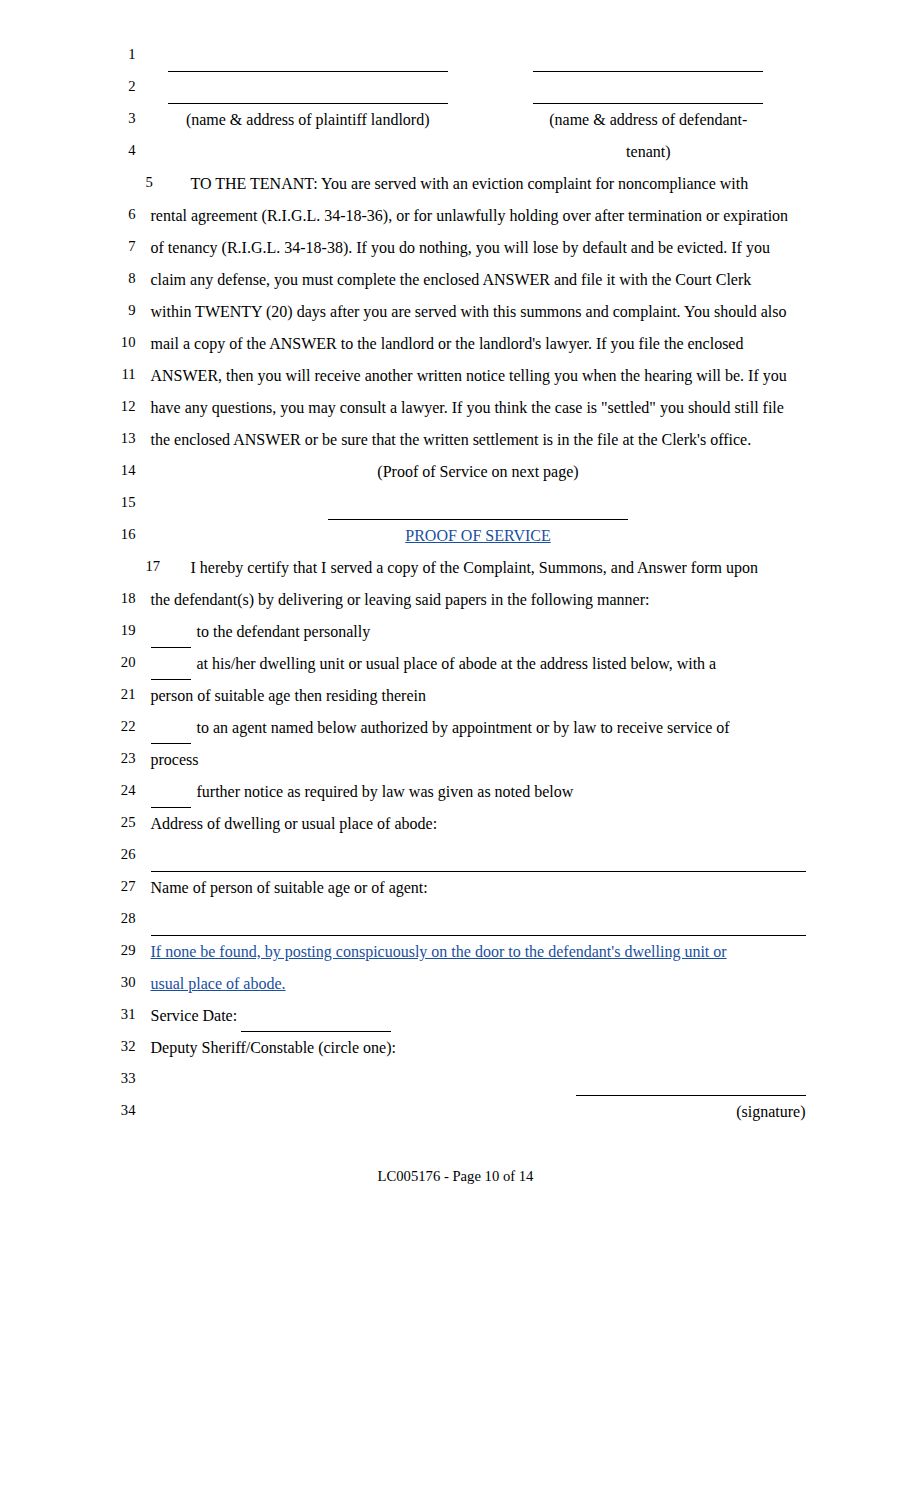(name & address of plaintiff landlord)
(name & address of defendant-
tenant)
TO THE TENANT: You are served with an eviction complaint for noncompliance with
rental agreement (R.I.G.L. 34-18-36), or for unlawfully holding over after termination or expiration
of tenancy (R.I.G.L. 34-18-38). If you do nothing, you will lose by default and be evicted. If you
claim any defense, you must complete the enclosed ANSWER and file it with the Court Clerk
within TWENTY (20) days after you are served with this summons and complaint. You should also
mail a copy of the ANSWER to the landlord or the landlord's lawyer. If you file the enclosed
ANSWER, then you will receive another written notice telling you when the hearing will be. If you
have any questions, you may consult a lawyer. If you think the case is "settled" you should still file
the enclosed ANSWER or be sure that the written settlement is in the file at the Clerk's office.
(Proof of Service on next page)
PROOF OF SERVICE
I hereby certify that I served a copy of the Complaint, Summons, and Answer form upon
the defendant(s) by delivering or leaving said papers in the following manner:
to the defendant personally
at his/her dwelling unit or usual place of abode at the address listed below, with a
person of suitable age then residing therein
to an agent named below authorized by appointment or by law to receive service of
process
further notice as required by law was given as noted below
Address of dwelling or usual place of abode:
Name of person of suitable age or of agent:
If none be found, by posting conspicuously on the door to the defendant's dwelling unit or
usual place of abode.
Service Date:
Deputy Sheriff/Constable (circle one):
(signature)
LC005176 - Page 10 of 14